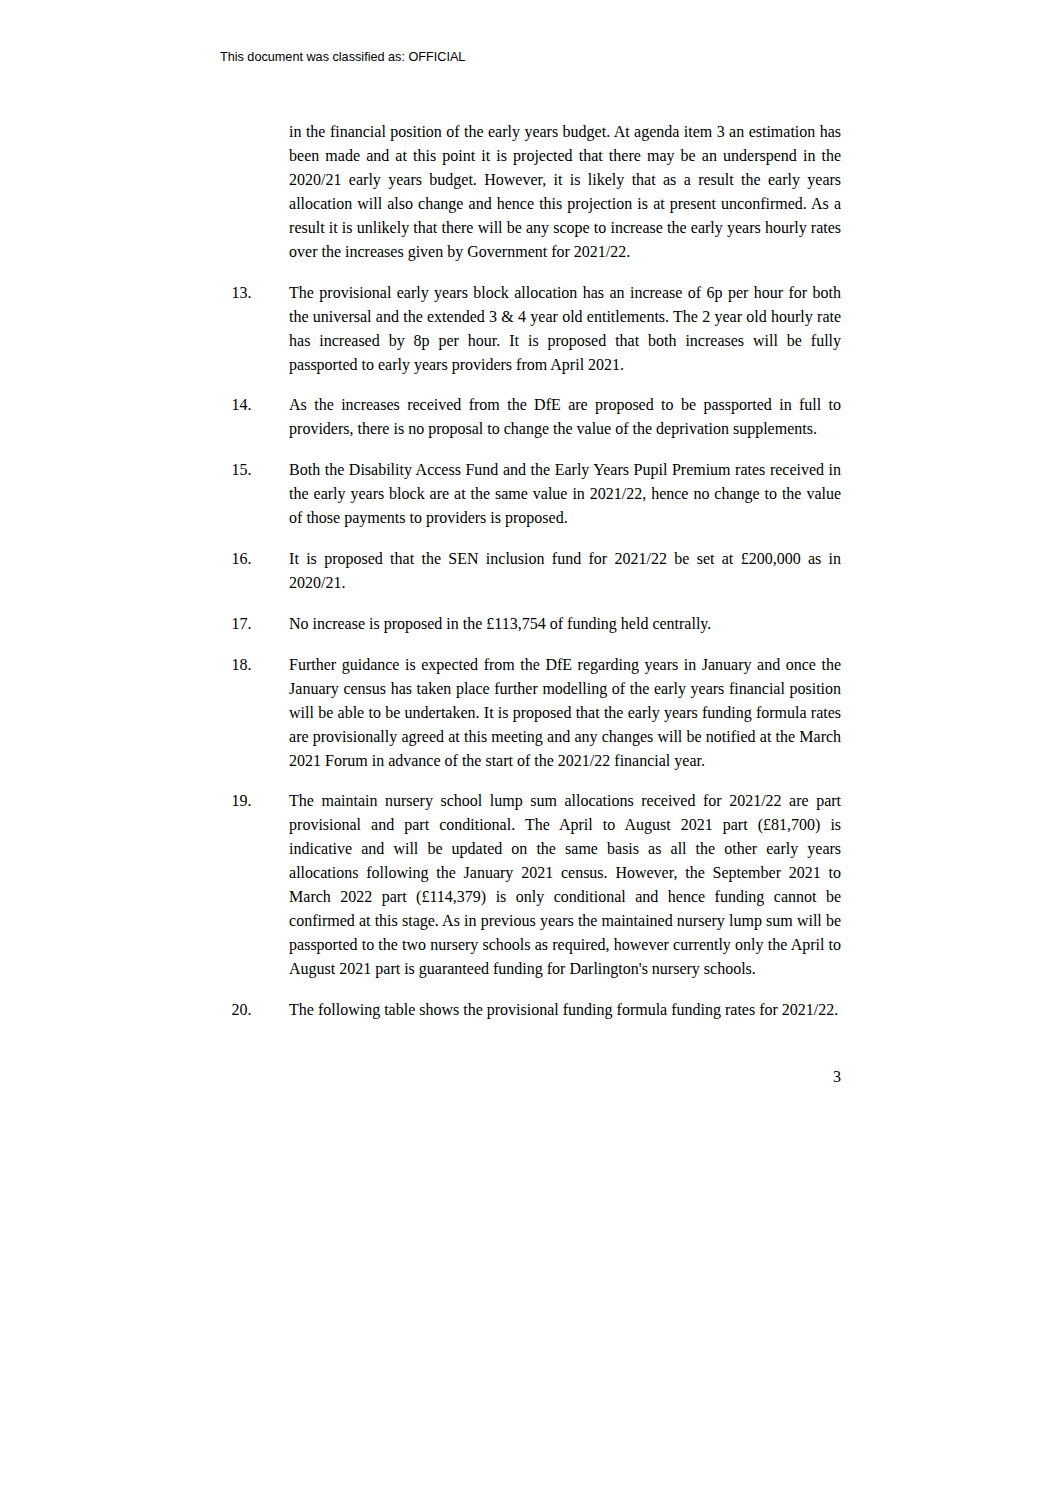This document was classified as: OFFICIAL
in the financial position of the early years budget. At agenda item 3 an estimation has been made and at this point it is projected that there may be an underspend in the 2020/21 early years budget. However, it is likely that as a result the early years allocation will also change and hence this projection is at present unconfirmed. As a result it is unlikely that there will be any scope to increase the early years hourly rates over the increases given by Government for 2021/22.
13. The provisional early years block allocation has an increase of 6p per hour for both the universal and the extended 3 & 4 year old entitlements. The 2 year old hourly rate has increased by 8p per hour. It is proposed that both increases will be fully passported to early years providers from April 2021.
14. As the increases received from the DfE are proposed to be passported in full to providers, there is no proposal to change the value of the deprivation supplements.
15. Both the Disability Access Fund and the Early Years Pupil Premium rates received in the early years block are at the same value in 2021/22, hence no change to the value of those payments to providers is proposed.
16. It is proposed that the SEN inclusion fund for 2021/22 be set at £200,000 as in 2020/21.
17. No increase is proposed in the £113,754 of funding held centrally.
18. Further guidance is expected from the DfE regarding years in January and once the January census has taken place further modelling of the early years financial position will be able to be undertaken. It is proposed that the early years funding formula rates are provisionally agreed at this meeting and any changes will be notified at the March 2021 Forum in advance of the start of the 2021/22 financial year.
19. The maintain nursery school lump sum allocations received for 2021/22 are part provisional and part conditional. The April to August 2021 part (£81,700) is indicative and will be updated on the same basis as all the other early years allocations following the January 2021 census. However, the September 2021 to March 2022 part (£114,379) is only conditional and hence funding cannot be confirmed at this stage. As in previous years the maintained nursery lump sum will be passported to the two nursery schools as required, however currently only the April to August 2021 part is guaranteed funding for Darlington's nursery schools.
20. The following table shows the provisional funding formula funding rates for 2021/22.
3